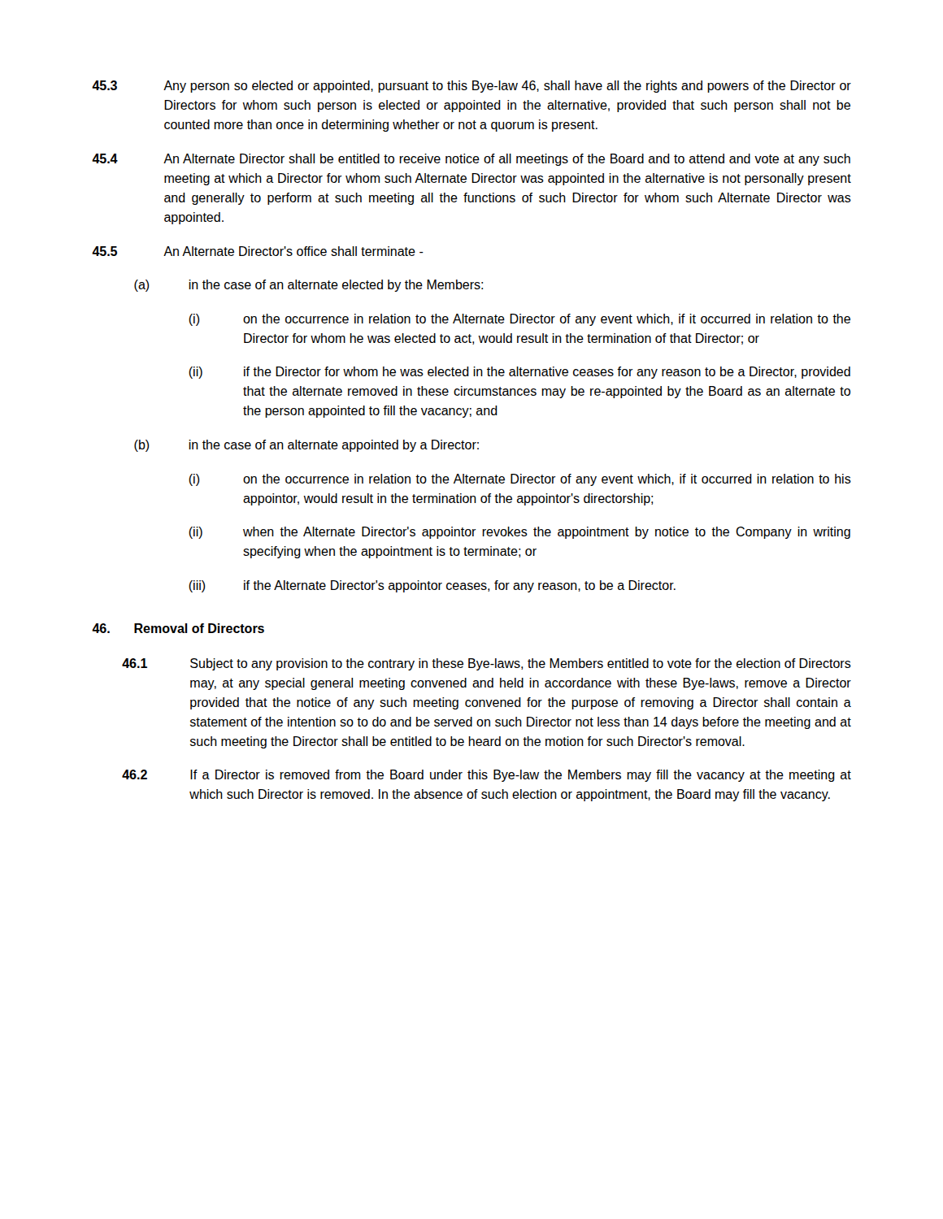45.3
Any person so elected or appointed, pursuant to this Bye-law 46, shall have all the rights and powers of the Director or Directors for whom such person is elected or appointed in the alternative, provided that such person shall not be counted more than once in determining whether or not a quorum is present.
45.4
An Alternate Director shall be entitled to receive notice of all meetings of the Board and to attend and vote at any such meeting at which a Director for whom such Alternate Director was appointed in the alternative is not personally present and generally to perform at such meeting all the functions of such Director for whom such Alternate Director was appointed.
45.5
An Alternate Director's office shall terminate -
(a)
in the case of an alternate elected by the Members:
(i)
on the occurrence in relation to the Alternate Director of any event which, if it occurred in relation to the Director for whom he was elected to act, would result in the termination of that Director; or
(ii)
if the Director for whom he was elected in the alternative ceases for any reason to be a Director, provided that the alternate removed in these circumstances may be re-appointed by the Board as an alternate to the person appointed to fill the vacancy; and
(b)
in the case of an alternate appointed by a Director:
(i)
on the occurrence in relation to the Alternate Director of any event which, if it occurred in relation to his appointor, would result in the termination of the appointor's directorship;
(ii)
when the Alternate Director's appointor revokes the appointment by notice to the Company in writing specifying when the appointment is to terminate; or
(iii)
if the Alternate Director's appointor ceases, for any reason, to be a Director.
46.
Removal of Directors
46.1
Subject to any provision to the contrary in these Bye-laws, the Members entitled to vote for the election of Directors may, at any special general meeting convened and held in accordance with these Bye-laws, remove a Director provided that the notice of any such meeting convened for the purpose of removing a Director shall contain a statement of the intention so to do and be served on such Director not less than 14 days before the meeting and at such meeting the Director shall be entitled to be heard on the motion for such Director's removal.
46.2
If a Director is removed from the Board under this Bye-law the Members may fill the vacancy at the meeting at which such Director is removed. In the absence of such election or appointment, the Board may fill the vacancy.